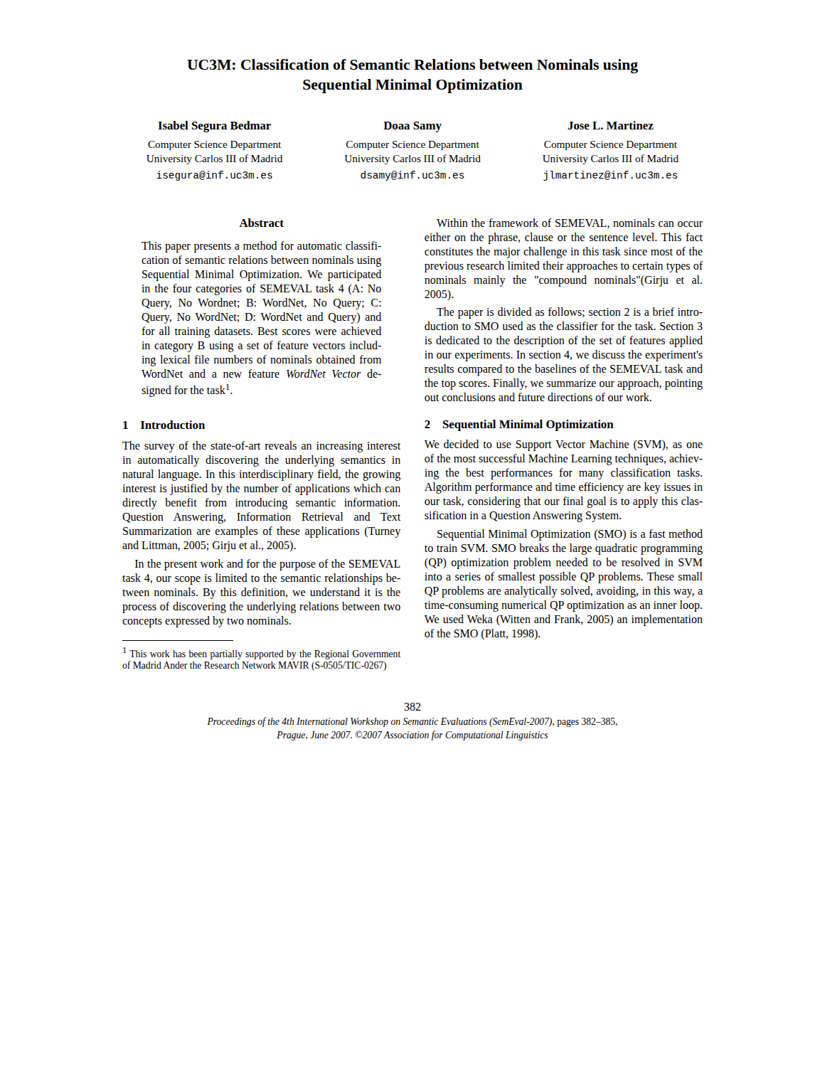UC3M: Classification of Semantic Relations between Nominals using
Sequential Minimal Optimization
Isabel Segura Bedmar
Computer Science Department
University Carlos III of Madrid
isegura@inf.uc3m.es
Doaa Samy
Computer Science Department
University Carlos III of Madrid
dsamy@inf.uc3m.es
Jose L. Martinez
Computer Science Department
University Carlos III of Madrid
jlmartinez@inf.uc3m.es
Abstract
This paper presents a method for automatic classification of semantic relations between nominals using Sequential Minimal Optimization. We participated in the four categories of SEMEVAL task 4 (A: No Query, No Wordnet; B: WordNet, No Query; C: Query, No WordNet; D: WordNet and Query) and for all training datasets. Best scores were achieved in category B using a set of feature vectors including lexical file numbers of nominals obtained from WordNet and a new feature WordNet Vector designed for the task1.
1 Introduction
The survey of the state-of-art reveals an increasing interest in automatically discovering the underlying semantics in natural language. In this interdisciplinary field, the growing interest is justified by the number of applications which can directly benefit from introducing semantic information. Question Answering, Information Retrieval and Text Summarization are examples of these applications (Turney and Littman, 2005; Girju et al., 2005).
In the present work and for the purpose of the SEMEVAL task 4, our scope is limited to the semantic relationships between nominals. By this definition, we understand it is the process of discovering the underlying relations between two concepts expressed by two nominals.
1 This work has been partially supported by the Regional Government of Madrid Ander the Research Network MAVIR (S-0505/TIC-0267)
Within the framework of SEMEVAL, nominals can occur either on the phrase, clause or the sentence level. This fact constitutes the major challenge in this task since most of the previous research limited their approaches to certain types of nominals mainly the "compound nominals"(Girju et al. 2005).
The paper is divided as follows; section 2 is a brief introduction to SMO used as the classifier for the task. Section 3 is dedicated to the description of the set of features applied in our experiments. In section 4, we discuss the experiment's results compared to the baselines of the SEMEVAL task and the top scores. Finally, we summarize our approach, pointing out conclusions and future directions of our work.
2 Sequential Minimal Optimization
We decided to use Support Vector Machine (SVM), as one of the most successful Machine Learning techniques, achieving the best performances for many classification tasks. Algorithm performance and time efficiency are key issues in our task, considering that our final goal is to apply this classification in a Question Answering System.
Sequential Minimal Optimization (SMO) is a fast method to train SVM. SMO breaks the large quadratic programming (QP) optimization problem needed to be resolved in SVM into a series of smallest possible QP problems. These small QP problems are analytically solved, avoiding, in this way, a time-consuming numerical QP optimization as an inner loop. We used Weka (Witten and Frank, 2005) an implementation of the SMO (Platt, 1998).
382
Proceedings of the 4th International Workshop on Semantic Evaluations (SemEval-2007), pages 382–385,
Prague, June 2007. ©2007 Association for Computational Linguistics